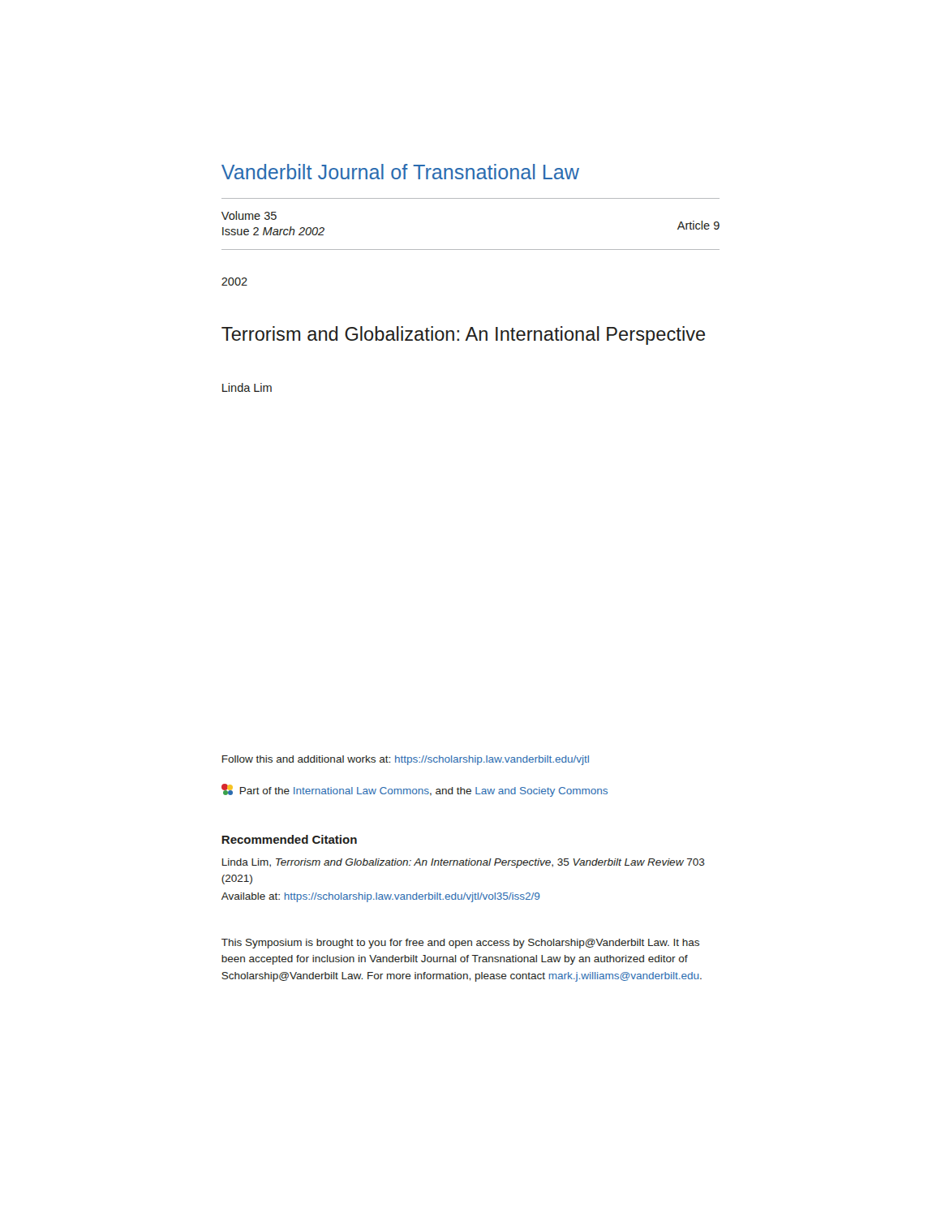Vanderbilt Journal of Transnational Law
Volume 35 Issue 2 March 2002
Article 9
2002
Terrorism and Globalization: An International Perspective
Linda Lim
Follow this and additional works at: https://scholarship.law.vanderbilt.edu/vjtl
Part of the International Law Commons, and the Law and Society Commons
Recommended Citation
Linda Lim, Terrorism and Globalization: An International Perspective, 35 Vanderbilt Law Review 703 (2021)
Available at: https://scholarship.law.vanderbilt.edu/vjtl/vol35/iss2/9
This Symposium is brought to you for free and open access by Scholarship@Vanderbilt Law. It has been accepted for inclusion in Vanderbilt Journal of Transnational Law by an authorized editor of Scholarship@Vanderbilt Law. For more information, please contact mark.j.williams@vanderbilt.edu.